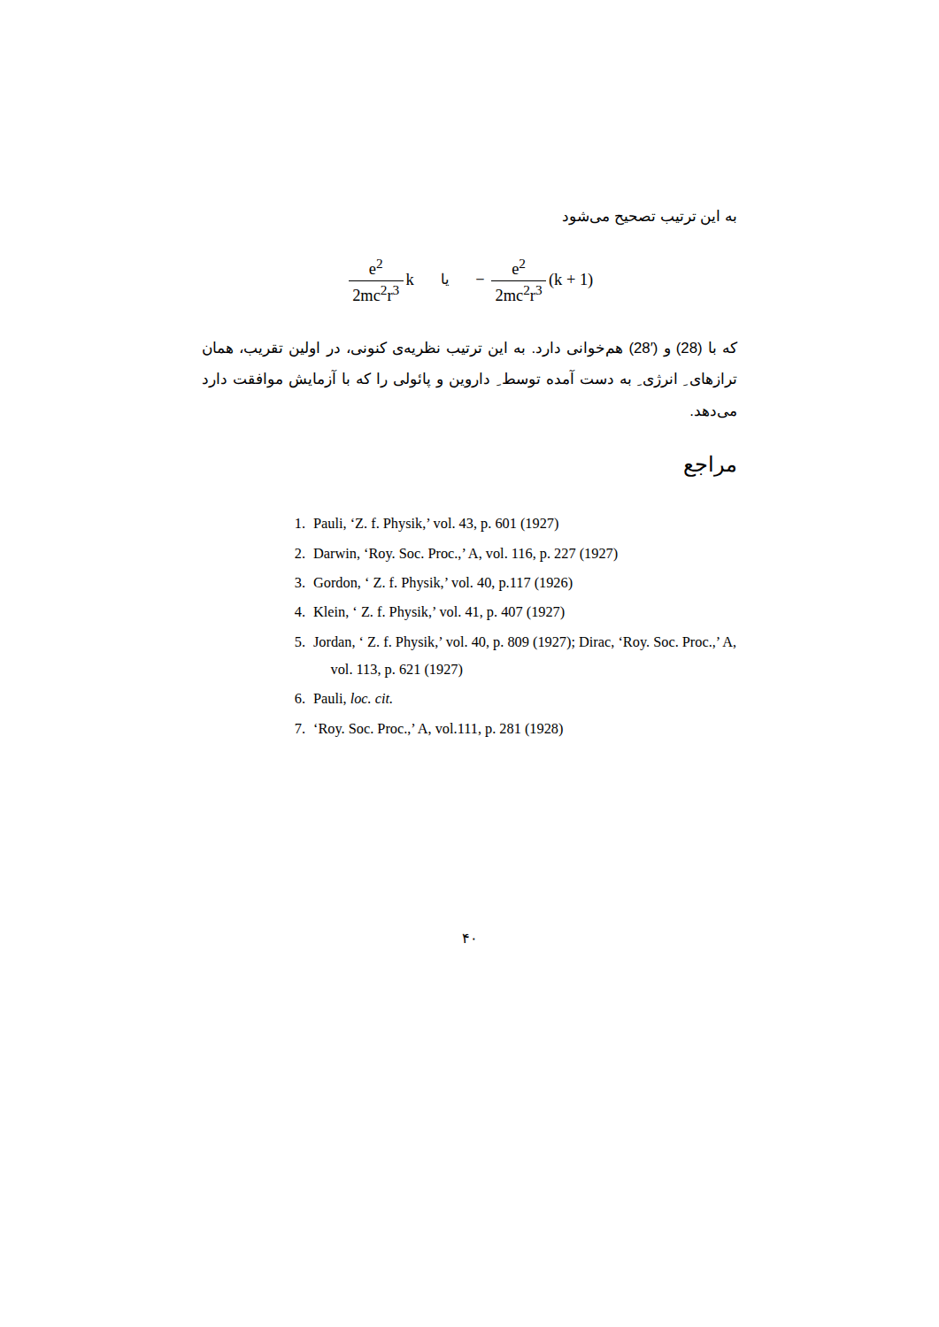به این ترتیب تصحیح می‌شود
e22mc2r3k یا − e22mc2r3(k + 1)
که با (28) و (′28) هم‌خوانی دارد. به این ترتیب نظریه‌ی کنونی، در اولین تقریب، همان ترازهای ِ انرژی ِ به دست آمده توسط ِ داروین و پائولی را که با آزمایش موافقت دارد می‌دهد.
مراجع
Pauli, ‘Z. f. Physik,’ vol. 43, p. 601 (1927)
Darwin, ‘Roy. Soc. Proc.,’ A, vol. 116, p. 227 (1927)
Gordon, ‘ Z. f. Physik,’ vol. 40, p.117 (1926)
Klein, ‘ Z. f. Physik,’ vol. 41, p. 407 (1927)
Jordan, ‘ Z. f. Physik,’ vol. 40, p. 809 (1927); Dirac, ‘Roy. Soc. Proc.,’ A, vol. 113, p. 621 (1927)
Pauli, loc. cit.
‘Roy. Soc. Proc.,’ A, vol.111, p. 281 (1928)
۴۰